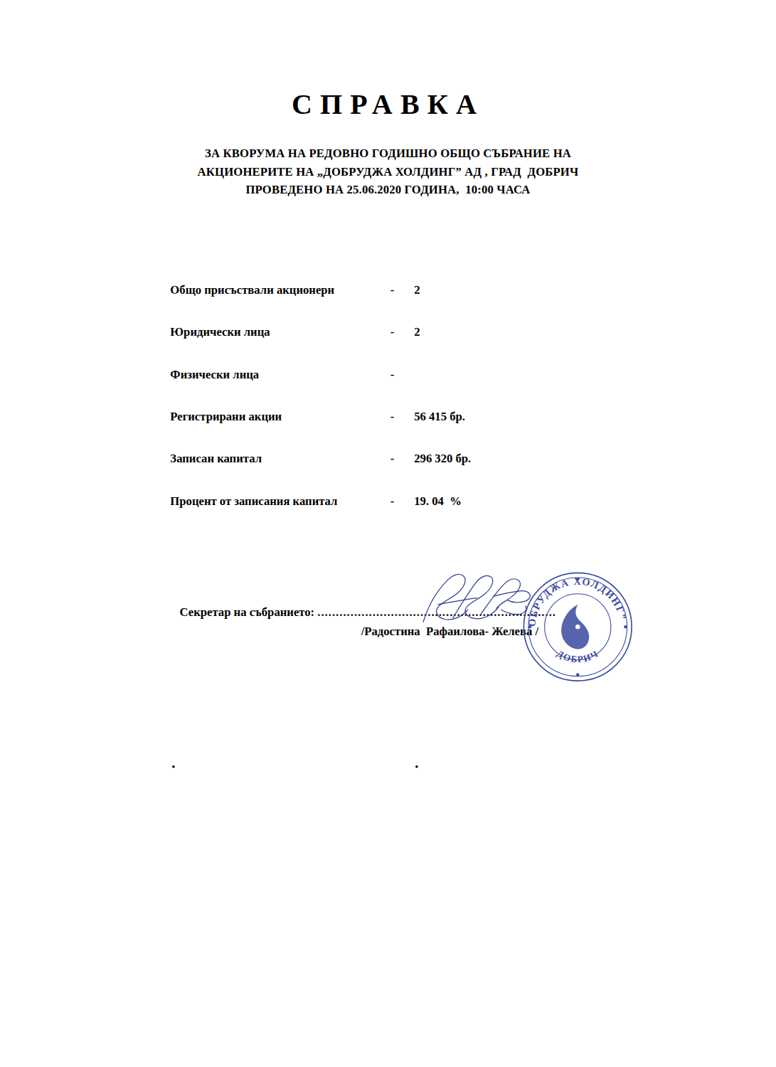СПРАВКА
За кворума на редовно годишно общо събрание на
акционерите на „Добруджа холдинг” АД , град Добрич
проведено на 25.06.2020 година, 10:00 часа
| Общо присъствали акционери | - | 2 |
| Юридически лица | - | 2 |
| Физически лица | - | |
| Регистрирани акции | - | 56 415 бр. |
| Записан капитал | - | 296 320 бр. |
| Процент от записания капитал | - | 19. 04 % |
„ДОБРУДЖА ХОЛДИНГ” АД ДОБРИЧ
Секретар на събранието: .................................................................
/Радостина Рафаилова- Желева /
• •